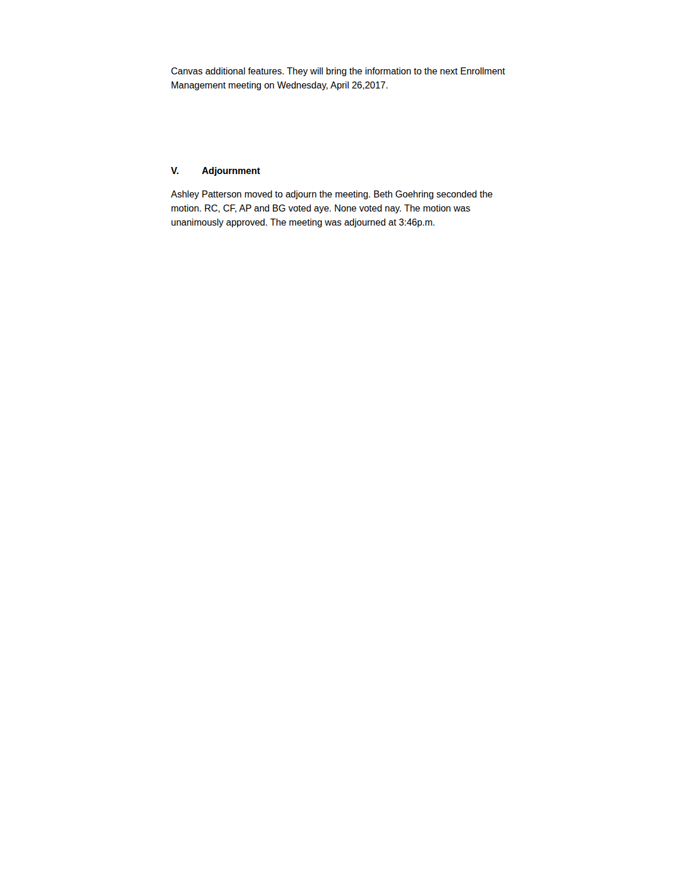Canvas additional features. They will bring the information to the next Enrollment Management meeting on Wednesday, April 26,2017.
V. Adjournment
Ashley Patterson moved to adjourn the meeting. Beth Goehring seconded the motion. RC, CF, AP and BG voted aye. None voted nay. The motion was unanimously approved. The meeting was adjourned at 3:46p.m.